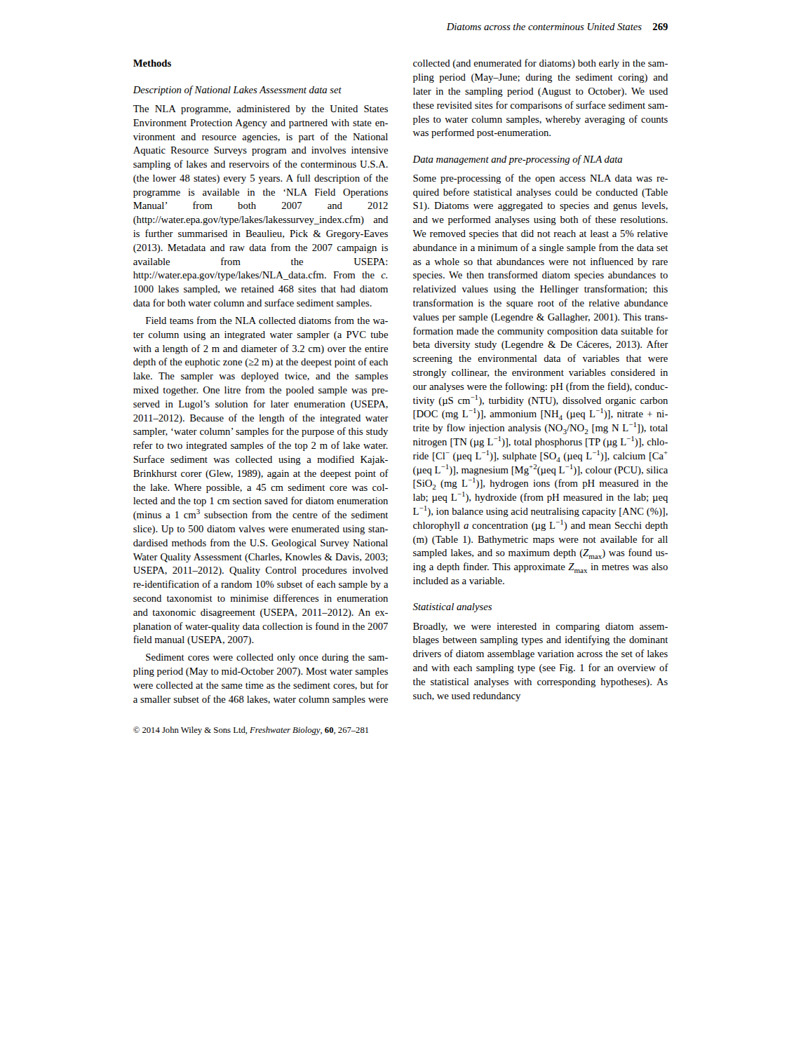Diatoms across the conterminous United States 269
Methods
Description of National Lakes Assessment data set
The NLA programme, administered by the United States Environment Protection Agency and partnered with state environment and resource agencies, is part of the National Aquatic Resource Surveys program and involves intensive sampling of lakes and reservoirs of the conterminous U.S.A. (the lower 48 states) every 5 years. A full description of the programme is available in the ‘NLA Field Operations Manual’ from both 2007 and 2012 (http://water.epa.gov/type/lakes/lakessurvey_index.cfm) and is further summarised in Beaulieu, Pick & Gregory-Eaves (2013). Metadata and raw data from the 2007 campaign is available from the USEPA: http://water.epa.gov/type/lakes/NLA_data.cfm. From the c. 1000 lakes sampled, we retained 468 sites that had diatom data for both water column and surface sediment samples.
Field teams from the NLA collected diatoms from the water column using an integrated water sampler (a PVC tube with a length of 2 m and diameter of 3.2 cm) over the entire depth of the euphotic zone (≥2 m) at the deepest point of each lake. The sampler was deployed twice, and the samples mixed together. One litre from the pooled sample was preserved in Lugol’s solution for later enumeration (USEPA, 2011–2012). Because of the length of the integrated water sampler, ‘water column’ samples for the purpose of this study refer to two integrated samples of the top 2 m of lake water. Surface sediment was collected using a modified Kajak-Brinkhurst corer (Glew, 1989), again at the deepest point of the lake. Where possible, a 45 cm sediment core was collected and the top 1 cm section saved for diatom enumeration (minus a 1 cm3 subsection from the centre of the sediment slice). Up to 500 diatom valves were enumerated using standardised methods from the U.S. Geological Survey National Water Quality Assessment (Charles, Knowles & Davis, 2003; USEPA, 2011–2012). Quality Control procedures involved re-identification of a random 10% subset of each sample by a second taxonomist to minimise differences in enumeration and taxonomic disagreement (USEPA, 2011–2012). An explanation of water-quality data collection is found in the 2007 field manual (USEPA, 2007).
Sediment cores were collected only once during the sampling period (May to mid-October 2007). Most water samples were collected at the same time as the sediment cores, but for a smaller subset of the 468 lakes, water column samples were collected (and enumerated for diatoms) both early in the sampling period (May–June; during the sediment coring) and later in the sampling period (August to October). We used these revisited sites for comparisons of surface sediment samples to water column samples, whereby averaging of counts was performed post-enumeration.
Data management and pre-processing of NLA data
Some pre-processing of the open access NLA data was required before statistical analyses could be conducted (Table S1). Diatoms were aggregated to species and genus levels, and we performed analyses using both of these resolutions. We removed species that did not reach at least a 5% relative abundance in a minimum of a single sample from the data set as a whole so that abundances were not influenced by rare species. We then transformed diatom species abundances to relativized values using the Hellinger transformation; this transformation is the square root of the relative abundance values per sample (Legendre & Gallagher, 2001). This transformation made the community composition data suitable for beta diversity study (Legendre & De Cáceres, 2013). After screening the environmental data of variables that were strongly collinear, the environment variables considered in our analyses were the following: pH (from the field), conductivity (µS cm−1), turbidity (NTU), dissolved organic carbon [DOC (mg L−1)], ammonium [NH4 (µeq L−1)], nitrate + nitrite by flow injection analysis (NO3/NO2 [mg N L−1]), total nitrogen [TN (µg L−1)], total phosphorus [TP (µg L−1)], chloride [Cl− (µeq L−1)], sulphate [SO4 (µeq L−1)], calcium [Ca+ (µeq L−1)], magnesium [Mg+2(µeq L−1)], colour (PCU), silica [SiO2 (mg L−1)], hydrogen ions (from pH measured in the lab; µeq L−1), hydroxide (from pH measured in the lab; µeq L−1), ion balance using acid neutralising capacity [ANC (%)], chlorophyll a concentration (µg L−1) and mean Secchi depth (m) (Table 1). Bathymetric maps were not available for all sampled lakes, and so maximum depth (Zmax) was found using a depth finder. This approximate Zmax in metres was also included as a variable.
Statistical analyses
Broadly, we were interested in comparing diatom assemblages between sampling types and identifying the dominant drivers of diatom assemblage variation across the set of lakes and with each sampling type (see Fig. 1 for an overview of the statistical analyses with corresponding hypotheses). As such, we used redundancy
© 2014 John Wiley & Sons Ltd, Freshwater Biology, 60, 267–281